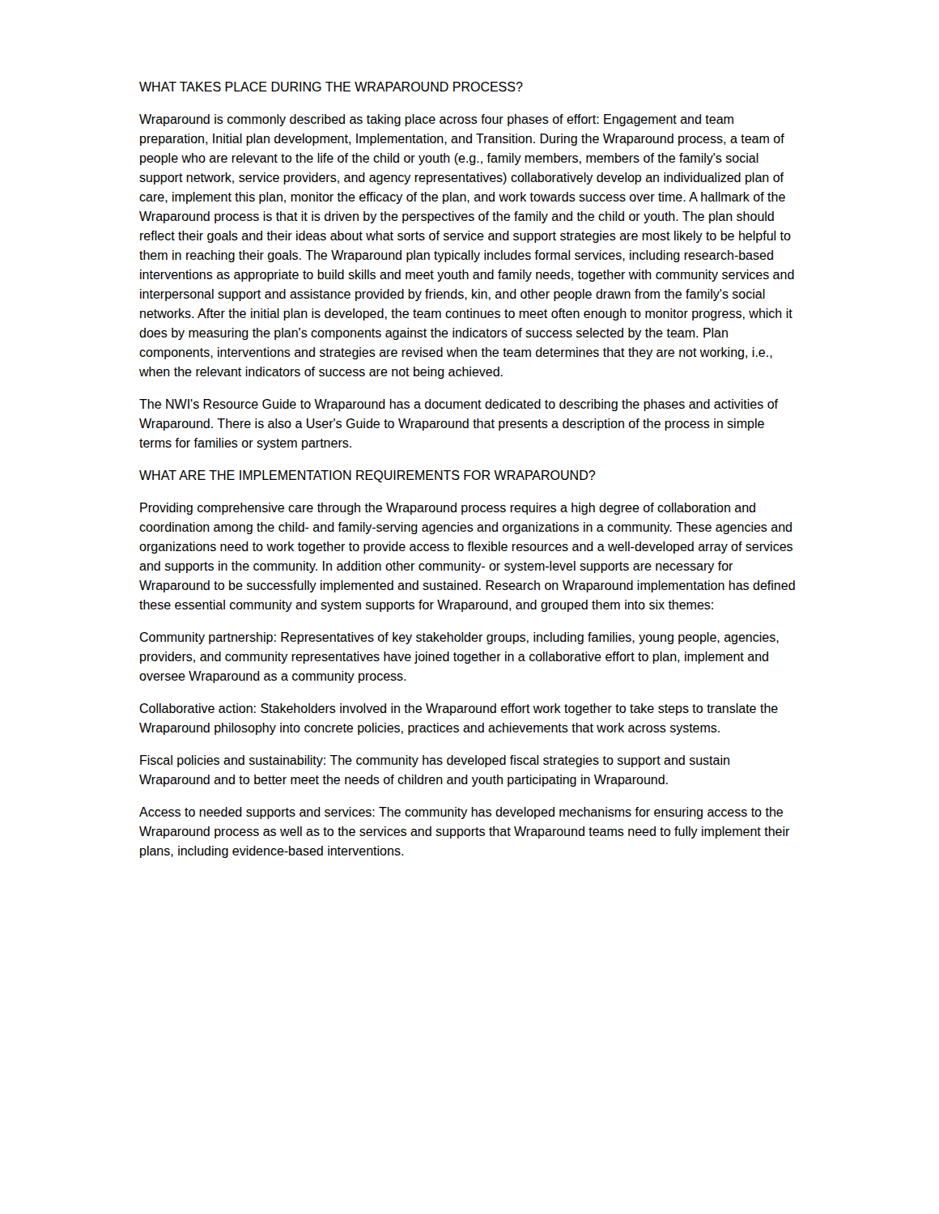What takes place during the Wraparound process?
Wraparound is commonly described as taking place across four phases of effort: Engagement and team preparation, Initial plan development, Implementation, and Transition. During the Wraparound process, a team of people who are relevant to the life of the child or youth (e.g., family members, members of the family's social support network, service providers, and agency representatives) collaboratively develop an individualized plan of care, implement this plan, monitor the efficacy of the plan, and work towards success over time. A hallmark of the Wraparound process is that it is driven by the perspectives of the family and the child or youth. The plan should reflect their goals and their ideas about what sorts of service and support strategies are most likely to be helpful to them in reaching their goals. The Wraparound plan typically includes formal services, including research-based interventions as appropriate to build skills and meet youth and family needs, together with community services and interpersonal support and assistance provided by friends, kin, and other people drawn from the family's social networks. After the initial plan is developed, the team continues to meet often enough to monitor progress, which it does by measuring the plan's components against the indicators of success selected by the team. Plan components, interventions and strategies are revised when the team determines that they are not working, i.e., when the relevant indicators of success are not being achieved.
The NWI's Resource Guide to Wraparound has a document dedicated to describing the phases and activities of Wraparound. There is also a User's Guide to Wraparound that presents a description of the process in simple terms for families or system partners.
What are the implementation requirements for Wraparound?
Providing comprehensive care through the Wraparound process requires a high degree of collaboration and coordination among the child- and family-serving agencies and organizations in a community. These agencies and organizations need to work together to provide access to flexible resources and a well-developed array of services and supports in the community. In addition other community- or system-level supports are necessary for Wraparound to be successfully implemented and sustained. Research on Wraparound implementation has defined these essential community and system supports for Wraparound, and grouped them into six themes:
Community partnership: Representatives of key stakeholder groups, including families, young people, agencies, providers, and community representatives have joined together in a collaborative effort to plan, implement and oversee Wraparound as a community process.
Collaborative action: Stakeholders involved in the Wraparound effort work together to take steps to translate the Wraparound philosophy into concrete policies, practices and achievements that work across systems.
Fiscal policies and sustainability: The community has developed fiscal strategies to support and sustain Wraparound and to better meet the needs of children and youth participating in Wraparound.
Access to needed supports and services: The community has developed mechanisms for ensuring access to the Wraparound process as well as to the services and supports that Wraparound teams need to fully implement their plans, including evidence-based interventions.